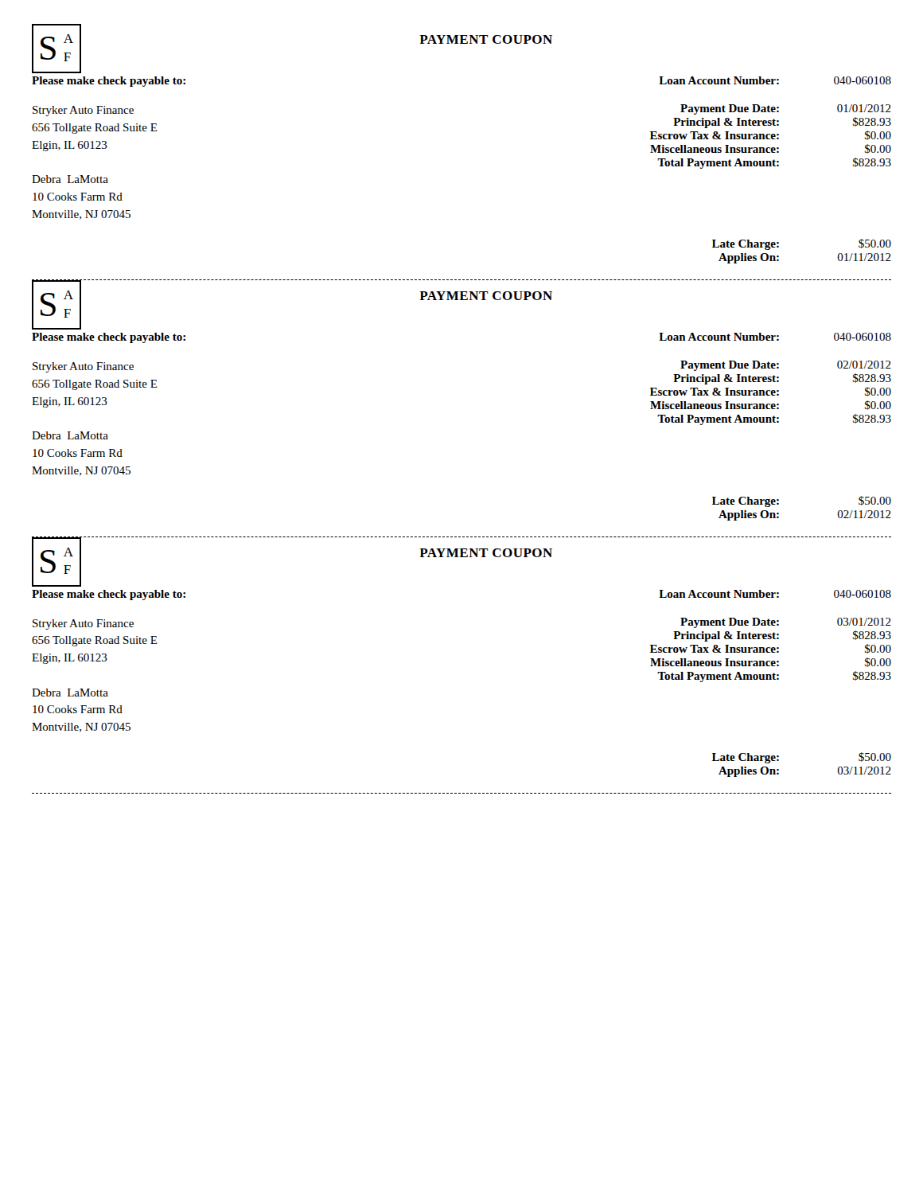S A
F
PAYMENT COUPON
| Please make check payable to: | Loan Account Number: | 040-060108 |
| Stryker Auto Finance 656 Tollgate Road Suite E Elgin, IL 60123 | Payment Due Date: Principal & Interest: Escrow Tax & Insurance: Miscellaneous Insurance: Total Payment Amount: | 01/01/2012 $828.93 $0.00 $0.00 $828.93 |
| Debra LaMotta 10 Cooks Farm Rd Montville, NJ 07045 | | |
| | Late Charge: Applies On: | $50.00 01/11/2012 |
S A
F
PAYMENT COUPON
| Please make check payable to: | Loan Account Number: | 040-060108 |
| Stryker Auto Finance 656 Tollgate Road Suite E Elgin, IL 60123 | Payment Due Date: Principal & Interest: Escrow Tax & Insurance: Miscellaneous Insurance: Total Payment Amount: | 02/01/2012 $828.93 $0.00 $0.00 $828.93 |
| Debra LaMotta 10 Cooks Farm Rd Montville, NJ 07045 | | |
| | Late Charge: Applies On: | $50.00 02/11/2012 |
S A
F
PAYMENT COUPON
| Please make check payable to: | Loan Account Number: | 040-060108 |
| Stryker Auto Finance 656 Tollgate Road Suite E Elgin, IL 60123 | Payment Due Date: Principal & Interest: Escrow Tax & Insurance: Miscellaneous Insurance: Total Payment Amount: | 03/01/2012 $828.93 $0.00 $0.00 $828.93 |
| Debra LaMotta 10 Cooks Farm Rd Montville, NJ 07045 | | |
| | Late Charge: Applies On: | $50.00 03/11/2012 |